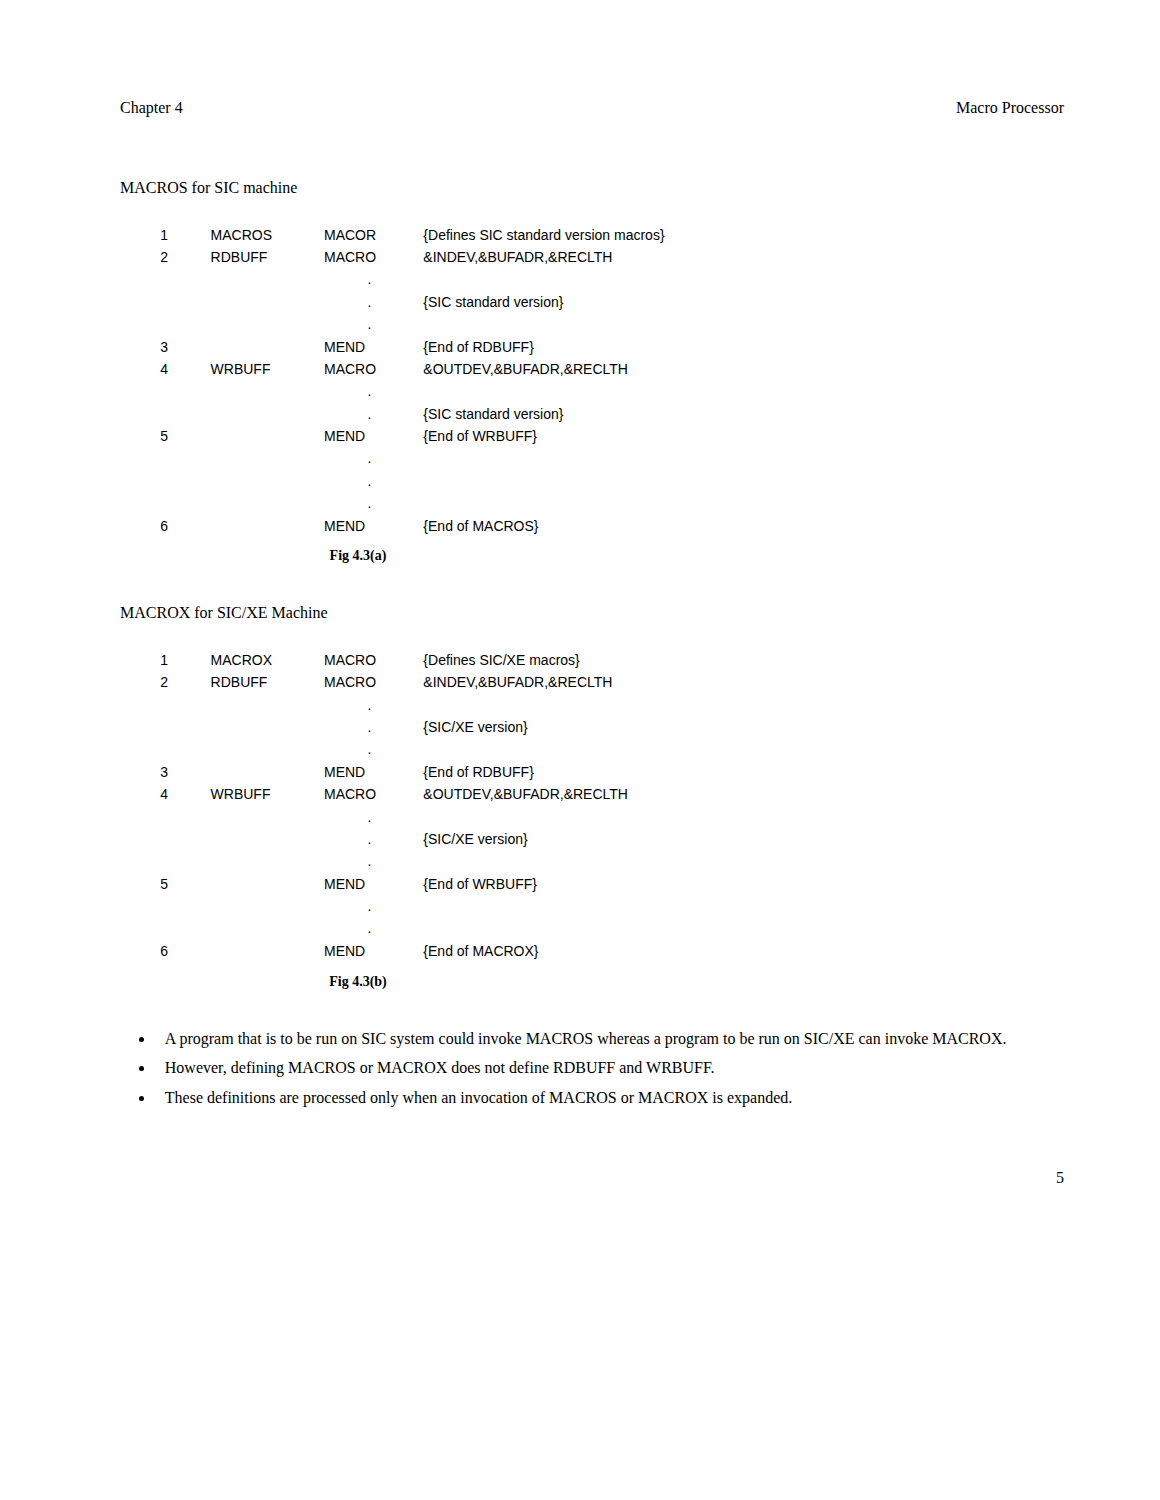Chapter 4 Macro Processor
MACROS for SIC machine
| 1 | MACROS | MACOR | {Defines SIC standard version macros} |
| 2 | RDBUFF | MACRO | &INDEV,&BUFADR,&RECLTH |
| | | . | |
| | | . | {SIC standard version} |
| | | . | |
| 3 | | MEND | {End of RDBUFF} |
| 4 | WRBUFF | MACRO | &OUTDEV,&BUFADR,&RECLTH |
| | | . | |
| | | . | {SIC standard version} |
| 5 | | MEND | {End of WRBUFF} |
| | | . | |
| | | . | |
| | | . | |
| 6 | | MEND | {End of MACROS} |
Fig 4.3(a)
MACROX for SIC/XE Machine
| 1 | MACROX | MACRO | {Defines SIC/XE macros} |
| 2 | RDBUFF | MACRO | &INDEV,&BUFADR,&RECLTH |
| | | . | |
| | | . | {SIC/XE version} |
| | | . | |
| 3 | | MEND | {End of RDBUFF} |
| 4 | WRBUFF | MACRO | &OUTDEV,&BUFADR,&RECLTH |
| | | . | |
| | | . | {SIC/XE version} |
| | | . | |
| 5 | | MEND | {End of WRBUFF} |
| | | . | |
| | | . | |
| 6 | | MEND | {End of MACROX} |
Fig 4.3(b)
A program that is to be run on SIC system could invoke MACROS whereas a program to be run on SIC/XE can invoke MACROX.
However, defining MACROS or MACROX does not define RDBUFF and WRBUFF.
These definitions are processed only when an invocation of MACROS or MACROX is expanded.
5